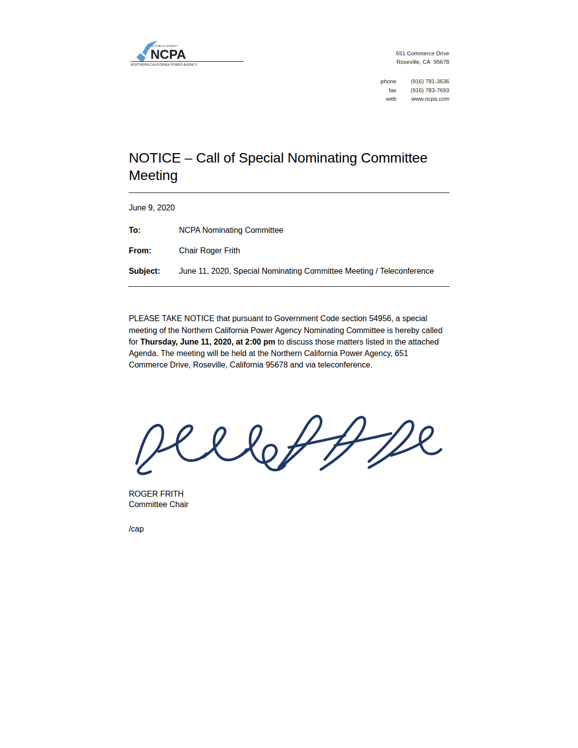A PUBLIC AGENCY NCPA NORTHERN CALIFORNIA POWER AGENCY
651 Commerce Drive
Roseville, CA 95678
| phone | (916) 781-3636 |
| fax | (916) 783-7693 |
| web | www.ncpa.com |
NOTICE – Call of Special Nominating Committee Meeting
June 9, 2020
To:
NCPA Nominating Committee
From:
Chair Roger Frith
Subject:
June 11, 2020, Special Nominating Committee Meeting / Teleconference
PLEASE TAKE NOTICE that pursuant to Government Code section 54956, a special meeting of the Northern California Power Agency Nominating Committee is hereby called for Thursday, June 11, 2020, at 2:00 pm to discuss those matters listed in the attached Agenda. The meeting will be held at the Northern California Power Agency, 651 Commerce Drive, Roseville, California 95678 and via teleconference.
ROGER FRITH
Committee Chair
/cap